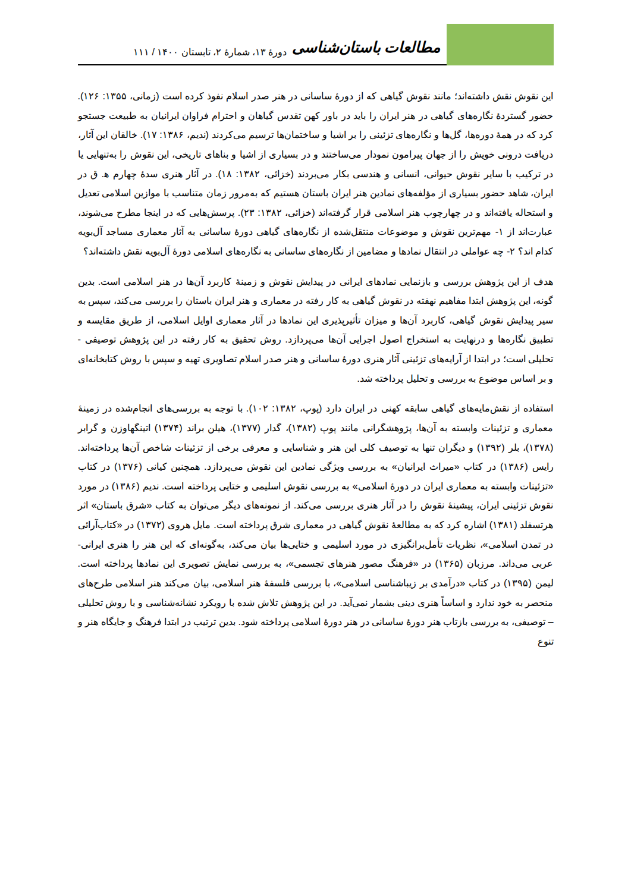مطالعات باستان‌شناسی دورهٔ ۱۳، شمارهٔ ۲، تابستان ۱۴۰۰ / ۱۱۱
این نقوش نقش داشته‌اند؛ مانند نقوش گیاهی که از دورهٔ ساسانی در هنر صدر اسلام نفوذ کرده است (زمانی، ۱۳۵۵: ۱۲۶). حضور گستردهٔ نگاره‌های گیاهی در هنر ایران را باید در باور کهن تقدس گیاهان و احترام فراوان ایرانیان به طبیعت جستجو کرد که در همهٔ دوره‌ها، گل‌ها و نگاره‌های تزئینی را بر اشیا و ساختمان‌ها ترسیم می‌کردند (ندیم، ۱۳۸۶: ۱۷). خالقان این آثار، دریافت درونی خویش را از جهان پیرامون نمودار می‌ساختند و در بسیاری از اشیا و بناهای تاریخی، این نقوش را به‌تنهایی یا در ترکیب با سایر نقوش حیوانی، انسانی و هندسی بکار می‌بردند (خزائی، ۱۳۸۲: ۱۸). در آثار هنری سدهٔ چهارم ه‍. ق در ایران، شاهد حضور بسیاری از مؤلفه‌های نمادین هنر ایران باستان هستیم که به‌مرور زمان متناسب با موازین اسلامی تعدیل و استحاله یافته‌اند و در چهارچوب هنر اسلامی قرار گرفته‌اند (خزائی، ۱۳۸۲: ۲۳). پرسش‌هایی که در اینجا مطرح می‌شوند، عبارت‌اند از ۱- مهم‌ترین نقوش و موضوعات منتقل‌شده از نگاره‌های گیاهی دورهٔ ساسانی به آثار معماری مساجد آل‌بویه کدام اند؟ ۲- چه عواملی در انتقال نمادها و مضامین از نگاره‌های ساسانی به نگاره‌های اسلامی دورهٔ آل‌بویه نقش داشته‌اند؟
هدف از این پژوهش بررسی و بازنمایی نمادهای ایرانی در پیدایش نقوش و زمینهٔ کاربرد آن‌ها در هنر اسلامی است. بدین گونه، این پژوهش ابتدا مفاهیم نهفته در نقوش گیاهی به کار رفته در معماری و هنر ایران باستان را بررسی می‌کند، سپس به سیر پیدایش نقوش گیاهی، کاربرد آن‌ها و میزان تأثیرپذیری این نمادها در آثار معماری اوایل اسلامی، از طریق مقایسه و تطبیق نگاره‌ها و درنهایت به استخراج اصول اجرایی آن‌ها می‌پردازد. روش تحقیق به کار رفته در این پژوهش توصیفی - تحلیلی است؛ در ابتدا از آرایه‌های تزئینی آثار هنری دورهٔ ساسانی و هنر صدر اسلام تصاویری تهیه و سپس با روش کتابخانه‌ای و بر اساس موضوع به بررسی و تحلیل پرداخته شد.
استفاده از نقش‌مایه‌های گیاهی سابقه کهنی در ایران دارد (پوپ، ۱۳۸۲: ۱۰۲). با توجه به بررسی‌های انجام‌شده در زمینهٔ معماری و تزئینات وابسته به آن‌ها، پژوهشگرانی مانند پوپ (۱۳۸۲)، گدار (۱۳۷۷)، هیلن براند (۱۳۷۴) اتینگهاوزن و گرابر (۱۳۷۸)، بلر (۱۳۹۲) و دیگران تنها به توصیف کلی این هنر و شناسایی و معرفی برخی از تزئینات شاخص آن‌ها پرداخته‌اند. رایس (۱۳۸۶) در کتاب «میراث ایرانیان» به بررسی ویژگی نمادین این نقوش می‌پردازد. همچنین کیانی (۱۳۷۶) در کتاب «تزئینات وابسته به معماری ایران در دورهٔ اسلامی» به بررسی نقوش اسلیمی و ختایی پرداخته است. ندیم (۱۳۸۶) در مورد نقوش تزئینی ایران، پیشینهٔ نقوش را در آثار هنری بررسی می‌کند. از نمونه‌های دیگر می‌توان به کتاب «شرق باستان» اثر هرتسفلد (۱۳۸۱) اشاره کرد که به مطالعهٔ نقوش گیاهی در معماری شرق پرداخته است. مایل هروی (۱۳۷۲) در «کتاب‌آرائی در تمدن اسلامی»، نظریات تأمل‌برانگیزی در مورد اسلیمی و ختایی‌ها بیان می‌کند، به‌گونه‌ای که این هنر را هنری ایرانی- عربی می‌داند. مرزبان (۱۳۶۵) در «فرهنگ مصور هنرهای تجسمی»، به بررسی نمایش تصویری این نمادها پرداخته است. لیمن (۱۳۹۵) در کتاب «درآمدی بر زیباشناسی اسلامی»، با بررسی فلسفهٔ هنر اسلامی، بیان می‌کند هنر اسلامی طرح‌های منحصر به خود ندارد و اساساً هنری دینی بشمار نمی‌آید. در این پژوهش تلاش شده با رویکرد نشانه‌شناسی و با روش تحلیلی – توصیفی، به بررسی بازتاب هنر دورهٔ ساسانی در هنر دورهٔ اسلامی پرداخته شود. بدین ترتیب در ابتدا فرهنگ و جایگاه هنر و تنوع